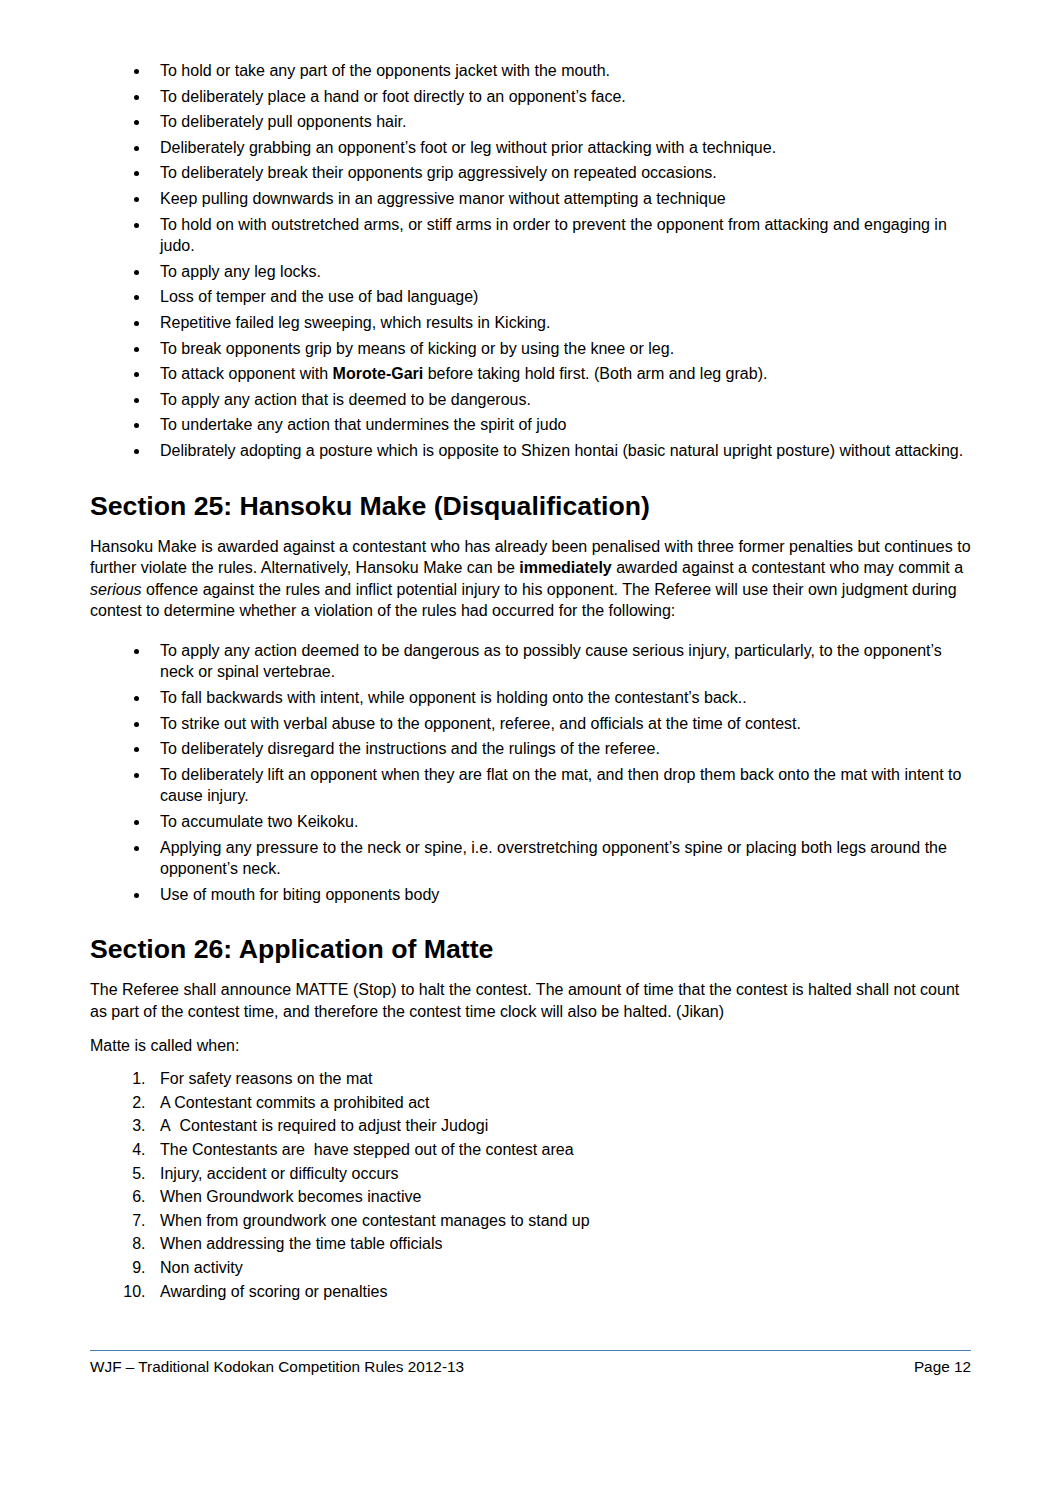To hold or take any part of the opponents jacket with the mouth.
To deliberately place a hand or foot directly to an opponent’s face.
To deliberately pull opponents hair.
Deliberately grabbing an opponent’s foot or leg without prior attacking with a technique.
To deliberately break their opponents grip aggressively on repeated occasions.
Keep pulling downwards in an aggressive manor without attempting a technique
To hold on with outstretched arms, or stiff arms in order to prevent the opponent from attacking and engaging in judo.
To apply any leg locks.
Loss of temper and the use of bad language)
Repetitive failed leg sweeping, which results in Kicking.
To break opponents grip by means of kicking or by using the knee or leg.
To attack opponent with Morote-Gari before taking hold first. (Both arm and leg grab).
To apply any action that is deemed to be dangerous.
To undertake any action that undermines the spirit of judo
Delibrately adopting a posture which is opposite to Shizen hontai (basic natural upright posture) without attacking.
Section 25: Hansoku Make (Disqualification)
Hansoku Make is awarded against a contestant who has already been penalised with three former penalties but continues to further violate the rules. Alternatively, Hansoku Make can be immediately awarded against a contestant who may commit a serious offence against the rules and inflict potential injury to his opponent. The Referee will use their own judgment during contest to determine whether a violation of the rules had occurred for the following:
To apply any action deemed to be dangerous as to possibly cause serious injury, particularly, to the opponent’s neck or spinal vertebrae.
To fall backwards with intent, while opponent is holding onto the contestant’s back..
To strike out with verbal abuse to the opponent, referee, and officials at the time of contest.
To deliberately disregard the instructions and the rulings of the referee.
To deliberately lift an opponent when they are flat on the mat, and then drop them back onto the mat with intent to cause injury.
To accumulate two Keikoku.
Applying any pressure to the neck or spine, i.e. overstretching opponent’s spine or placing both legs around the opponent’s neck.
Use of mouth for biting opponents body
Section 26: Application of Matte
The Referee shall announce MATTE (Stop) to halt the contest. The amount of time that the contest is halted shall not count as part of the contest time, and therefore the contest time clock will also be halted. (Jikan)
Matte is called when:
For safety reasons on the mat
A Contestant commits a prohibited act
A Contestant is required to adjust their Judogi
The Contestants are have stepped out of the contest area
Injury, accident or difficulty occurs
When Groundwork becomes inactive
When from groundwork one contestant manages to stand up
When addressing the time table officials
Non activity
Awarding of scoring or penalties
WJF – Traditional Kodokan Competition Rules 2012-13 Page 12